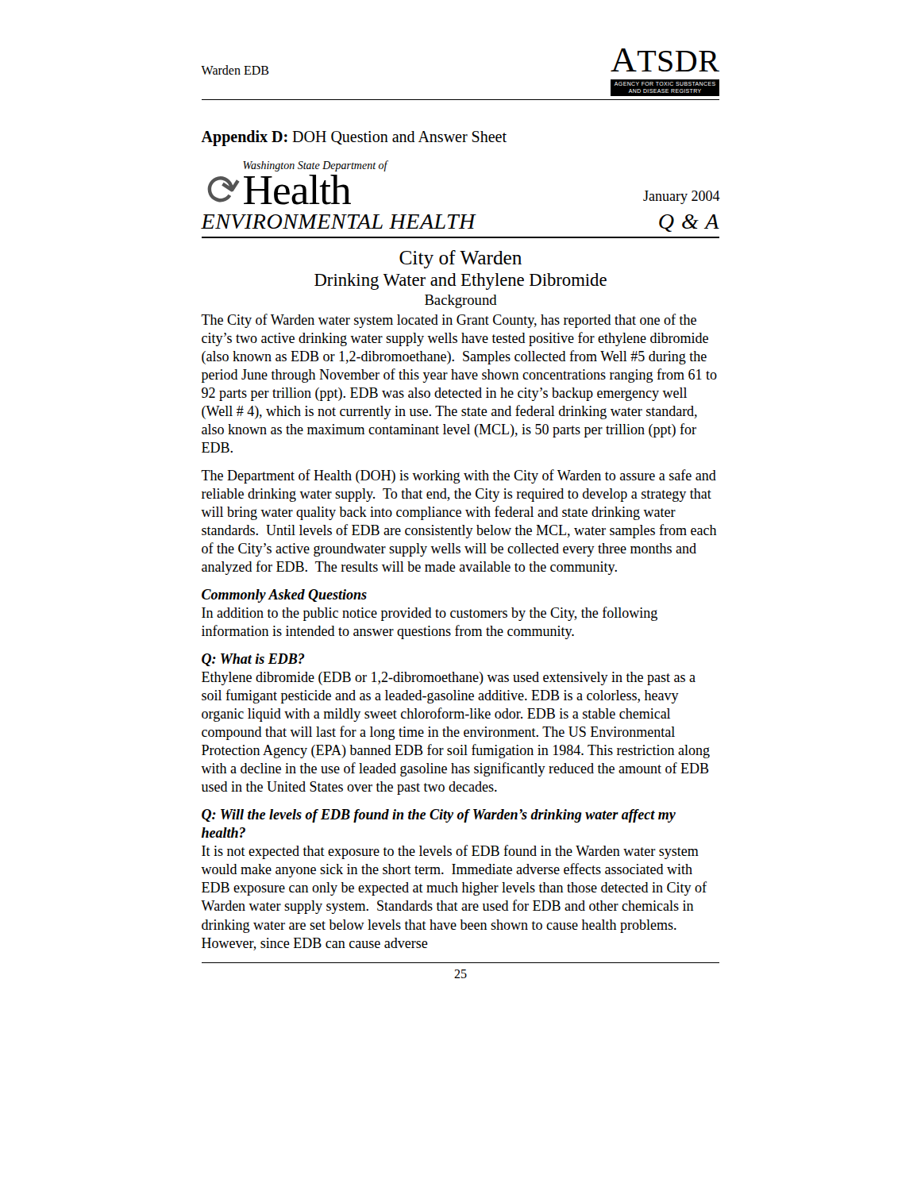Warden EDB
ATSDR
Agency for Toxic Substances
and Disease Registry
Appendix D: DOH Question and Answer Sheet
Washington State Department of
⟳ Health
January 2004
ENVIRONMENTAL HEALTH
Q & A
City of Warden
Drinking Water and Ethylene Dibromide
Background
The City of Warden water system located in Grant County, has reported that one of the city’s two active drinking water supply wells have tested positive for ethylene dibromide (also known as EDB or 1,2-dibromoethane). Samples collected from Well #5 during the period June through November of this year have shown concentrations ranging from 61 to 92 parts per trillion (ppt). EDB was also detected in he city’s backup emergency well (Well # 4), which is not currently in use. The state and federal drinking water standard, also known as the maximum contaminant level (MCL), is 50 parts per trillion (ppt) for EDB.
The Department of Health (DOH) is working with the City of Warden to assure a safe and reliable drinking water supply. To that end, the City is required to develop a strategy that will bring water quality back into compliance with federal and state drinking water standards. Until levels of EDB are consistently below the MCL, water samples from each of the City’s active groundwater supply wells will be collected every three months and analyzed for EDB. The results will be made available to the community.
Commonly Asked Questions
In addition to the public notice provided to customers by the City, the following information is intended to answer questions from the community.
Q: What is EDB?
Ethylene dibromide (EDB or 1,2-dibromoethane) was used extensively in the past as a soil fumigant pesticide and as a leaded-gasoline additive. EDB is a colorless, heavy organic liquid with a mildly sweet chloroform-like odor. EDB is a stable chemical compound that will last for a long time in the environment. The US Environmental Protection Agency (EPA) banned EDB for soil fumigation in 1984. This restriction along with a decline in the use of leaded gasoline has significantly reduced the amount of EDB used in the United States over the past two decades.
Q: Will the levels of EDB found in the City of Warden’s drinking water affect my health?
It is not expected that exposure to the levels of EDB found in the Warden water system would make anyone sick in the short term. Immediate adverse effects associated with EDB exposure can only be expected at much higher levels than those detected in City of Warden water supply system. Standards that are used for EDB and other chemicals in drinking water are set below levels that have been shown to cause health problems. However, since EDB can cause adverse
25